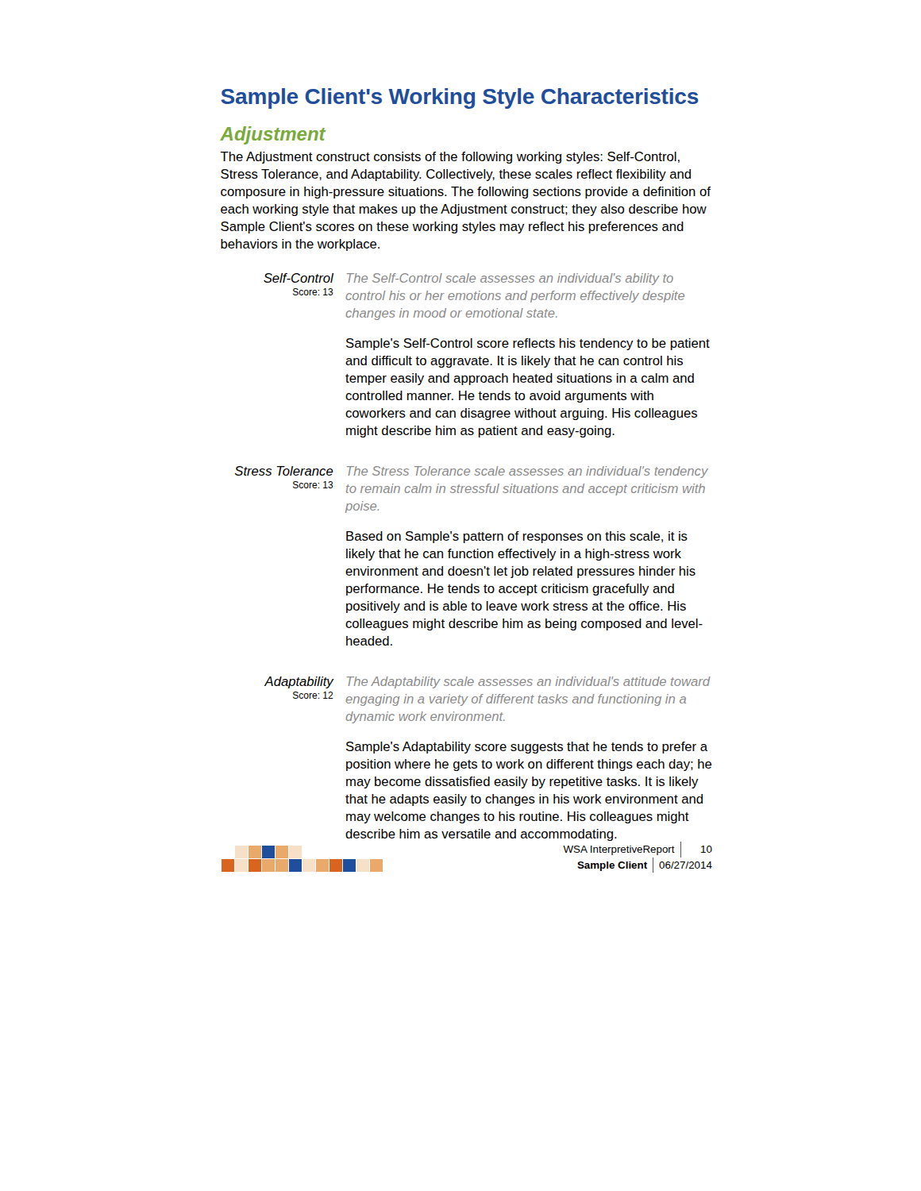Sample Client's Working Style Characteristics
Adjustment
The Adjustment construct consists of the following working styles: Self-Control, Stress Tolerance, and Adaptability. Collectively, these scales reflect flexibility and composure in high-pressure situations. The following sections provide a definition of each working style that makes up the Adjustment construct; they also describe how Sample Client's scores on these working styles may reflect his preferences and behaviors in the workplace.
Self-Control Score: 13
The Self-Control scale assesses an individual's ability to control his or her emotions and perform effectively despite changes in mood or emotional state.
Sample's Self-Control score reflects his tendency to be patient and difficult to aggravate. It is likely that he can control his temper easily and approach heated situations in a calm and controlled manner. He tends to avoid arguments with coworkers and can disagree without arguing. His colleagues might describe him as patient and easy-going.
Stress Tolerance Score: 13
The Stress Tolerance scale assesses an individual's tendency to remain calm in stressful situations and accept criticism with poise.
Based on Sample's pattern of responses on this scale, it is likely that he can function effectively in a high-stress work environment and doesn't let job related pressures hinder his performance. He tends to accept criticism gracefully and positively and is able to leave work stress at the office. His colleagues might describe him as being composed and level-headed.
Adaptability Score: 12
The Adaptability scale assesses an individual's attitude toward engaging in a variety of different tasks and functioning in a dynamic work environment.
Sample's Adaptability score suggests that he tends to prefer a position where he gets to work on different things each day; he may become dissatisfied easily by repetitive tasks. It is likely that he adapts easily to changes in his work environment and may welcome changes to his routine. His colleagues might describe him as versatile and accommodating.
WSA InterpretiveReport 10
Sample Client 06/27/2014